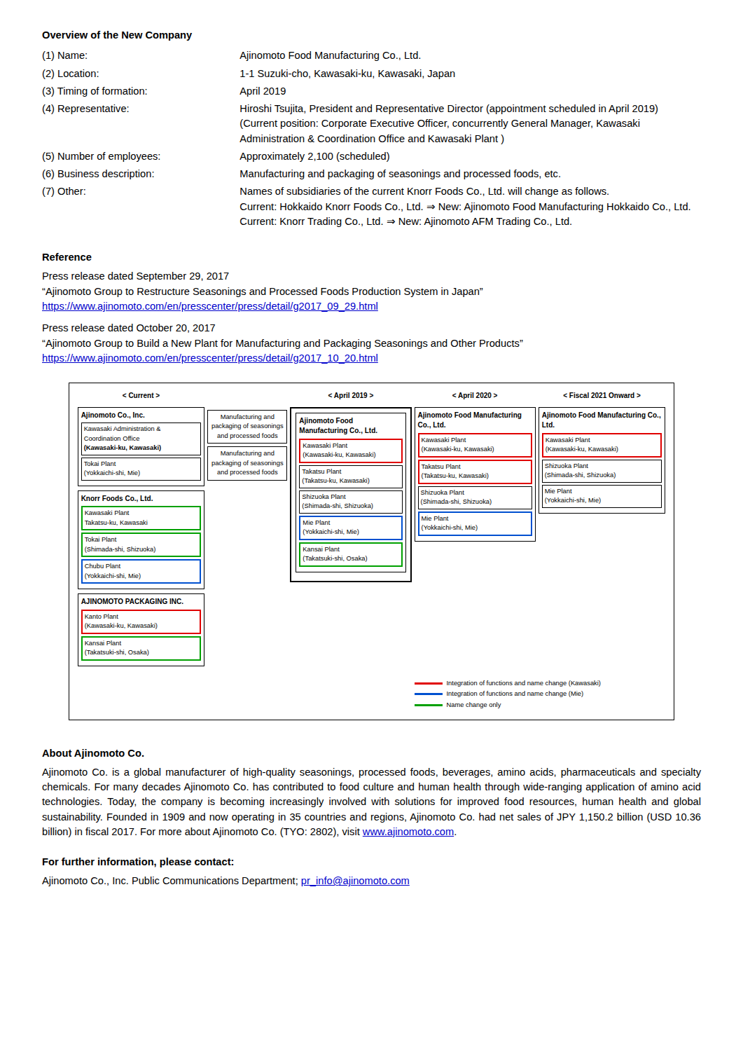Overview of the New Company
| (1) Name: | Ajinomoto Food Manufacturing Co., Ltd. |
| (2) Location: | 1-1 Suzuki-cho, Kawasaki-ku, Kawasaki, Japan |
| (3) Timing of formation: | April 2019 |
| (4) Representative: | Hiroshi Tsujita, President and Representative Director (appointment scheduled in April 2019) (Current position: Corporate Executive Officer, concurrently General Manager, Kawasaki Administration & Coordination Office and Kawasaki Plant ) |
| (5) Number of employees: | Approximately 2,100 (scheduled) |
| (6) Business description: | Manufacturing and packaging of seasonings and processed foods, etc. |
| (7) Other: | Names of subsidiaries of the current Knorr Foods Co., Ltd. will change as follows. Current: Hokkaido Knorr Foods Co., Ltd. ⇒ New: Ajinomoto Food Manufacturing Hokkaido Co., Ltd. Current: Knorr Trading Co., Ltd. ⇒ New: Ajinomoto AFM Trading Co., Ltd. |
Reference
Press release dated September 29, 2017
“Ajinomoto Group to Restructure Seasonings and Processed Foods Production System in Japan”
https://www.ajinomoto.com/en/presscenter/press/detail/g2017_09_29.html
Press release dated October 20, 2017
“Ajinomoto Group to Build a New Plant for Manufacturing and Packaging Seasonings and Other Products”
https://www.ajinomoto.com/en/presscenter/press/detail/g2017_10_20.html
| < Current > | | < April 2019 > | < April 2020 > | < Fiscal 2021 Onward > |
| --- | --- | --- | --- | --- |
| Ajinomoto Co., Inc. Kawasaki Administration & Coordination Office (Kawasaki-ku, Kawasaki) Tokai Plant (Yokkaichi-shi, Mie) Knorr Foods Co., Ltd. Kawasaki Plant Takatsu-ku, Kawasaki Tokai Plant (Shimada-shi, Shizuoka) Chubu Plant (Yokkaichi-shi, Mie) AJINOMOTO PACKAGING INC. Kanto Plant (Kawasaki-ku, Kawasaki) Kansai Plant (Takatsuki-shi, Osaka) | Manufacturing and packaging of seasonings and processed foods Manufacturing and packaging of seasonings and processed foods | Ajinomoto Food Manufacturing Co., Ltd. Kawasaki Plant (Kawasaki-ku, Kawasaki) Takatsu Plant (Takatsu-ku, Kawasaki) Shizuoka Plant (Shimada-shi, Shizuoka) Mie Plant (Yokkaichi-shi, Mie) Kansai Plant (Takatsuki-shi, Osaka) | Ajinomoto Food Manufacturing Co., Ltd. Kawasaki Plant (Kawasaki-ku, Kawasaki) Takatsu Plant (Takatsu-ku, Kawasaki) Shizuoka Plant (Shimada-shi, Shizuoka) Mie Plant (Yokkaichi-shi, Mie) | Ajinomoto Food Manufacturing Co., Ltd. Kawasaki Plant (Kawasaki-ku, Kawasaki) Shizuoka Plant (Shimada-shi, Shizuoka) Mie Plant (Yokkaichi-shi, Mie) |
| | Integration of functions and name change (Kawasaki) Integration of functions and name change (Mie) Name change only |
About Ajinomoto Co.
Ajinomoto Co. is a global manufacturer of high-quality seasonings, processed foods, beverages, amino acids, pharmaceuticals and specialty chemicals. For many decades Ajinomoto Co. has contributed to food culture and human health through wide-ranging application of amino acid technologies. Today, the company is becoming increasingly involved with solutions for improved food resources, human health and global sustainability. Founded in 1909 and now operating in 35 countries and regions, Ajinomoto Co. had net sales of JPY 1,150.2 billion (USD 10.36 billion) in fiscal 2017. For more about Ajinomoto Co. (TYO: 2802), visit www.ajinomoto.com.
For further information, please contact:
Ajinomoto Co., Inc. Public Communications Department; pr_info@ajinomoto.com